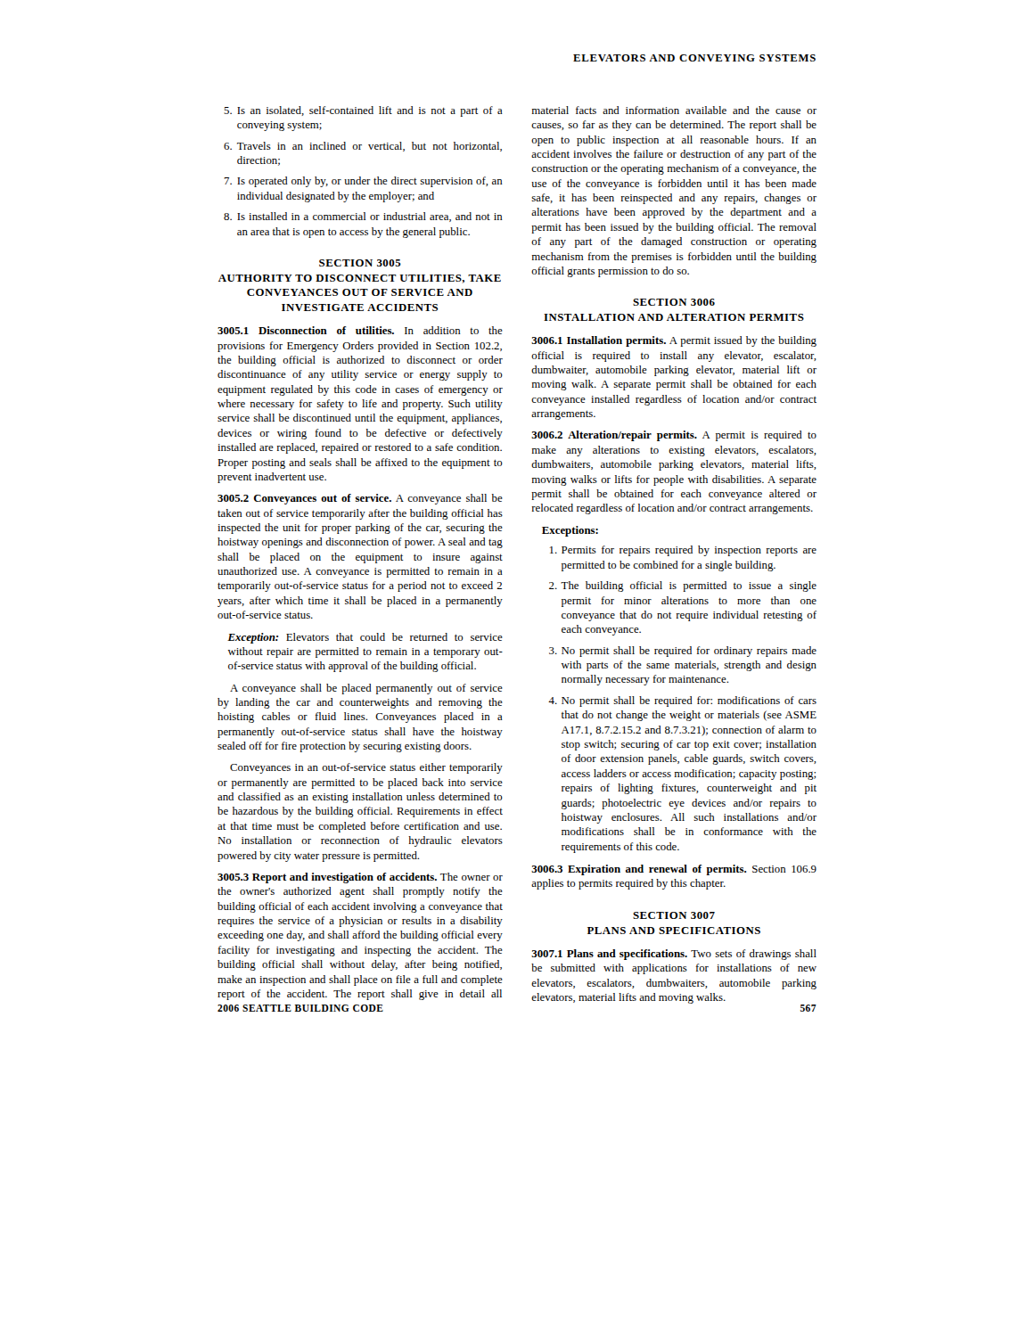ELEVATORS AND CONVEYING SYSTEMS
Is an isolated, self-contained lift and is not a part of a conveying system;
Travels in an inclined or vertical, but not horizontal, direction;
Is operated only by, or under the direct supervision of, an individual designated by the employer; and
Is installed in a commercial or industrial area, and not in an area that is open to access by the general public.
SECTION 3005
AUTHORITY TO DISCONNECT UTILITIES, TAKE CONVEYANCES OUT OF SERVICE AND INVESTIGATE ACCIDENTS
3005.1 Disconnection of utilities. In addition to the provisions for Emergency Orders provided in Section 102.2, the building official is authorized to disconnect or order discontinuance of any utility service or energy supply to equipment regulated by this code in cases of emergency or where necessary for safety to life and property. Such utility service shall be discontinued until the equipment, appliances, devices or wiring found to be defective or defectively installed are replaced, repaired or restored to a safe condition. Proper posting and seals shall be affixed to the equipment to prevent inadvertent use.
3005.2 Conveyances out of service. A conveyance shall be taken out of service temporarily after the building official has inspected the unit for proper parking of the car, securing the hoistway openings and disconnection of power. A seal and tag shall be placed on the equipment to insure against unauthorized use. A conveyance is permitted to remain in a temporarily out-of-service status for a period not to exceed 2 years, after which time it shall be placed in a permanently out-of-service status.
Exception: Elevators that could be returned to service without repair are permitted to remain in a temporary out-of-service status with approval of the building official.
A conveyance shall be placed permanently out of service by landing the car and counterweights and removing the hoisting cables or fluid lines. Conveyances placed in a permanently out-of-service status shall have the hoistway sealed off for fire protection by securing existing doors.
Conveyances in an out-of-service status either temporarily or permanently are permitted to be placed back into service and classified as an existing installation unless determined to be hazardous by the building official. Requirements in effect at that time must be completed before certification and use. No installation or reconnection of hydraulic elevators powered by city water pressure is permitted.
3005.3 Report and investigation of accidents. The owner or the owner's authorized agent shall promptly notify the building official of each accident involving a conveyance that requires the service of a physician or results in a disability exceeding one day, and shall afford the building official every facility for investigating and inspecting the accident. The building official shall without delay, after being notified, make an inspection and shall place on file a full and complete report of the accident. The report shall give in detail all material facts and information available and the cause or causes, so far as they can be determined. The report shall be open to public inspection at all reasonable hours. If an accident involves the failure or destruction of any part of the construction or the operating mechanism of a conveyance, the use of the conveyance is forbidden until it has been made safe, it has been reinspected and any repairs, changes or alterations have been approved by the department and a permit has been issued by the building official. The removal of any part of the damaged construction or operating mechanism from the premises is forbidden until the building official grants permission to do so.
SECTION 3006
INSTALLATION AND ALTERATION PERMITS
3006.1 Installation permits. A permit issued by the building official is required to install any elevator, escalator, dumbwaiter, automobile parking elevator, material lift or moving walk. A separate permit shall be obtained for each conveyance installed regardless of location and/or contract arrangements.
3006.2 Alteration/repair permits. A permit is required to make any alterations to existing elevators, escalators, dumbwaiters, automobile parking elevators, material lifts, moving walks or lifts for people with disabilities. A separate permit shall be obtained for each conveyance altered or relocated regardless of location and/or contract arrangements.
Exceptions:
Permits for repairs required by inspection reports are permitted to be combined for a single building.
The building official is permitted to issue a single permit for minor alterations to more than one conveyance that do not require individual retesting of each conveyance.
No permit shall be required for ordinary repairs made with parts of the same materials, strength and design normally necessary for maintenance.
No permit shall be required for: modifications of cars that do not change the weight or materials (see ASME A17.1, 8.7.2.15.2 and 8.7.3.21); connection of alarm to stop switch; securing of car top exit cover; installation of door extension panels, cable guards, switch covers, access ladders or access modification; capacity posting; repairs of lighting fixtures, counterweight and pit guards; photoelectric eye devices and/or repairs to hoistway enclosures. All such installations and/or modifications shall be in conformance with the requirements of this code.
3006.3 Expiration and renewal of permits. Section 106.9 applies to permits required by this chapter.
SECTION 3007
PLANS AND SPECIFICATIONS
3007.1 Plans and specifications. Two sets of drawings shall be submitted with applications for installations of new elevators, escalators, dumbwaiters, automobile parking elevators, material lifts and moving walks.
2006 SEATTLE BUILDING CODE 567